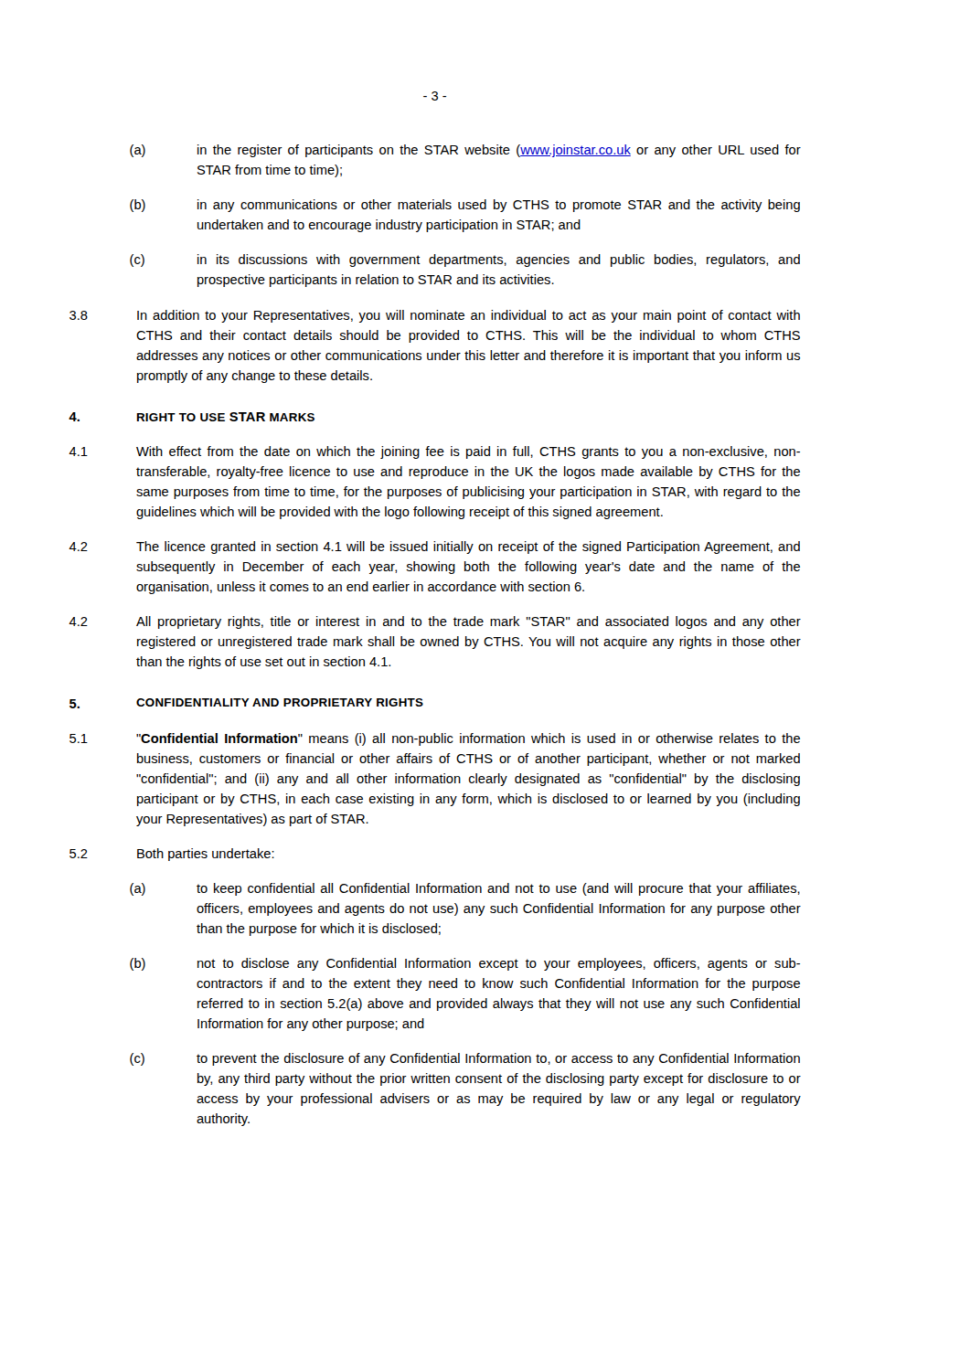- 3 -
(a)
in the register of participants on the STAR website (www.joinstar.co.uk or any other URL used for STAR from time to time);
(b)
in any communications or other materials used by CTHS to promote STAR and the activity being undertaken and to encourage industry participation in STAR; and
(c)
in its discussions with government departments, agencies and public bodies, regulators, and prospective participants in relation to STAR and its activities.
3.8
In addition to your Representatives, you will nominate an individual to act as your main point of contact with CTHS and their contact details should be provided to CTHS. This will be the individual to whom CTHS addresses any notices or other communications under this letter and therefore it is important that you inform us promptly of any change to these details.
4. Right to use STAR marks
4.1
With effect from the date on which the joining fee is paid in full, CTHS grants to you a non-exclusive, non-transferable, royalty-free licence to use and reproduce in the UK the logos made available by CTHS for the same purposes from time to time, for the purposes of publicising your participation in STAR, with regard to the guidelines which will be provided with the logo following receipt of this signed agreement.
4.2
The licence granted in section 4.1 will be issued initially on receipt of the signed Participation Agreement, and subsequently in December of each year, showing both the following year's date and the name of the organisation, unless it comes to an end earlier in accordance with section 6.
4.2
All proprietary rights, title or interest in and to the trade mark "STAR" and associated logos and any other registered or unregistered trade mark shall be owned by CTHS. You will not acquire any rights in those other than the rights of use set out in section 4.1.
5. Confidentiality and proprietary rights
5.1
"Confidential Information" means (i) all non-public information which is used in or otherwise relates to the business, customers or financial or other affairs of CTHS or of another participant, whether or not marked "confidential"; and (ii) any and all other information clearly designated as "confidential" by the disclosing participant or by CTHS, in each case existing in any form, which is disclosed to or learned by you (including your Representatives) as part of STAR.
5.2
Both parties undertake:
(a)
to keep confidential all Confidential Information and not to use (and will procure that your affiliates, officers, employees and agents do not use) any such Confidential Information for any purpose other than the purpose for which it is disclosed;
(b)
not to disclose any Confidential Information except to your employees, officers, agents or sub-contractors if and to the extent they need to know such Confidential Information for the purpose referred to in section 5.2(a) above and provided always that they will not use any such Confidential Information for any other purpose; and
(c)
to prevent the disclosure of any Confidential Information to, or access to any Confidential Information by, any third party without the prior written consent of the disclosing party except for disclosure to or access by your professional advisers or as may be required by law or any legal or regulatory authority.